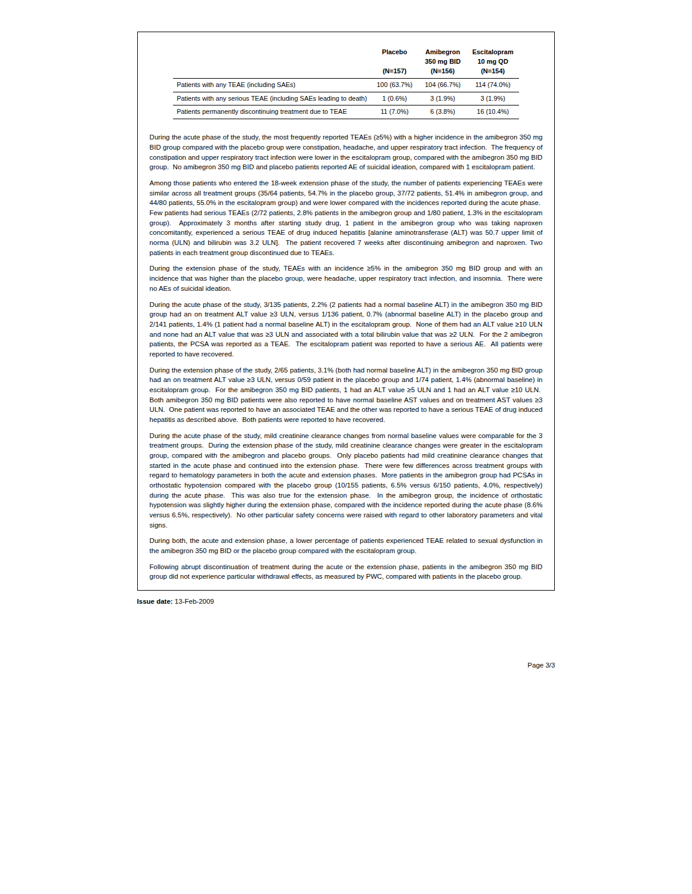| | Placebo (N=157) | Amibegron 350 mg BID (N=156) | Escitalopram 10 mg QD (N=154) |
| --- | --- | --- | --- |
| Patients with any TEAE (including SAEs) | 100 (63.7%) | 104 (66.7%) | 114 (74.0%) |
| Patients with any serious TEAE (including SAEs leading to death) | 1 (0.6%) | 3 (1.9%) | 3 (1.9%) |
| Patients permanently discontinuing treatment due to TEAE | 11 (7.0%) | 6 (3.8%) | 16 (10.4%) |
During the acute phase of the study, the most frequently reported TEAEs (≥5%) with a higher incidence in the amibegron 350 mg BID group compared with the placebo group were constipation, headache, and upper respiratory tract infection. The frequency of constipation and upper respiratory tract infection were lower in the escitalopram group, compared with the amibegron 350 mg BID group. No amibegron 350 mg BID and placebo patients reported AE of suicidal ideation, compared with 1 escitalopram patient.
Among those patients who entered the 18-week extension phase of the study, the number of patients experiencing TEAEs were similar across all treatment groups (35/64 patients, 54.7% in the placebo group, 37/72 patients, 51.4% in amibegron group, and 44/80 patients, 55.0% in the escitalopram group) and were lower compared with the incidences reported during the acute phase. Few patients had serious TEAEs (2/72 patients, 2.8% patients in the amibegron group and 1/80 patient, 1.3% in the escitalopram group). Approximately 3 months after starting study drug, 1 patient in the amibegron group who was taking naproxen concomitantly, experienced a serious TEAE of drug induced hepatitis [alanine aminotransferase (ALT) was 50.7 upper limit of norma (ULN) and bilirubin was 3.2 ULN]. The patient recovered 7 weeks after discontinuing amibegron and naproxen. Two patients in each treatment group discontinued due to TEAEs.
During the extension phase of the study, TEAEs with an incidence ≥5% in the amibegron 350 mg BID group and with an incidence that was higher than the placebo group, were headache, upper respiratory tract infection, and insomnia. There were no AEs of suicidal ideation.
During the acute phase of the study, 3/135 patients, 2.2% (2 patients had a normal baseline ALT) in the amibegron 350 mg BID group had an on treatment ALT value ≥3 ULN, versus 1/136 patient, 0.7% (abnormal baseline ALT) in the placebo group and 2/141 patients, 1.4% (1 patient had a normal baseline ALT) in the escitalopram group. None of them had an ALT value ≥10 ULN and none had an ALT value that was ≥3 ULN and associated with a total bilirubin value that was ≥2 ULN. For the 2 amibegron patients, the PCSA was reported as a TEAE. The escitalopram patient was reported to have a serious AE. All patients were reported to have recovered.
During the extension phase of the study, 2/65 patients, 3.1% (both had normal baseline ALT) in the amibegron 350 mg BID group had an on treatment ALT value ≥3 ULN, versus 0/59 patient in the placebo group and 1/74 patient, 1.4% (abnormal baseline) in escitalopram group. For the amibegron 350 mg BID patients, 1 had an ALT value ≥5 ULN and 1 had an ALT value ≥10 ULN. Both amibegron 350 mg BID patients were also reported to have normal baseline AST values and on treatment AST values ≥3 ULN. One patient was reported to have an associated TEAE and the other was reported to have a serious TEAE of drug induced hepatitis as described above. Both patients were reported to have recovered.
During the acute phase of the study, mild creatinine clearance changes from normal baseline values were comparable for the 3 treatment groups. During the extension phase of the study, mild creatinine clearance changes were greater in the escitalopram group, compared with the amibegron and placebo groups. Only placebo patients had mild creatinine clearance changes that started in the acute phase and continued into the extension phase. There were few differences across treatment groups with regard to hematology parameters in both the acute and extension phases. More patients in the amibegron group had PCSAs in orthostatic hypotension compared with the placebo group (10/155 patients, 6.5% versus 6/150 patients, 4.0%, respectively) during the acute phase. This was also true for the extension phase. In the amibegron group, the incidence of orthostatic hypotension was slightly higher during the extension phase, compared with the incidence reported during the acute phase (8.6% versus 6.5%, respectively). No other particular safety concerns were raised with regard to other laboratory parameters and vital signs.
During both, the acute and extension phase, a lower percentage of patients experienced TEAE related to sexual dysfunction in the amibegron 350 mg BID or the placebo group compared with the escitalopram group.
Following abrupt discontinuation of treatment during the acute or the extension phase, patients in the amibegron 350 mg BID group did not experience particular withdrawal effects, as measured by PWC, compared with patients in the placebo group.
Issue date: 13-Feb-2009
Page 3/3